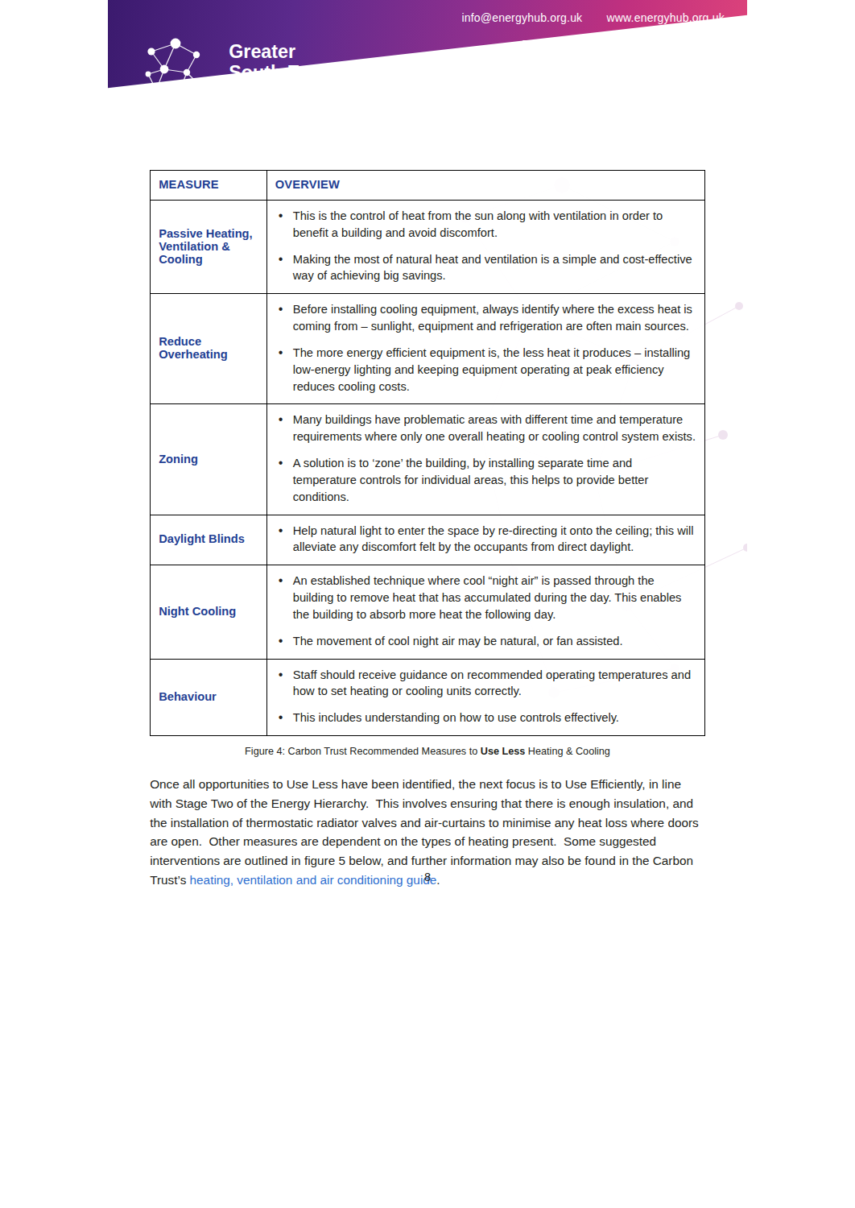info@energyhub.org.uk www.energyhub.org.uk
Hub guide
Greater
South East
Energy Hub
| MEASURE | OVERVIEW |
| --- | --- |
| Passive Heating, Ventilation & Cooling | This is the control of heat from the sun along with ventilation in order to benefit a building and avoid discomfort. Making the most of natural heat and ventilation is a simple and cost-effective way of achieving big savings. |
| Reduce Overheating | Before installing cooling equipment, always identify where the excess heat is coming from – sunlight, equipment and refrigeration are often main sources. The more energy efficient equipment is, the less heat it produces – installing low-energy lighting and keeping equipment operating at peak efficiency reduces cooling costs. |
| Zoning | Many buildings have problematic areas with different time and temperature requirements where only one overall heating or cooling control system exists. A solution is to ‘zone’ the building, by installing separate time and temperature controls for individual areas, this helps to provide better conditions. |
| Daylight Blinds | Help natural light to enter the space by re-directing it onto the ceiling; this will alleviate any discomfort felt by the occupants from direct daylight. |
| Night Cooling | An established technique where cool “night air” is passed through the building to remove heat that has accumulated during the day. This enables the building to absorb more heat the following day. The movement of cool night air may be natural, or fan assisted. |
| Behaviour | Staff should receive guidance on recommended operating temperatures and how to set heating or cooling units correctly. This includes understanding on how to use controls effectively. |
Figure 4: Carbon Trust Recommended Measures to Use Less Heating & Cooling
Once all opportunities to Use Less have been identified, the next focus is to Use Efficiently, in line with Stage Two of the Energy Hierarchy. This involves ensuring that there is enough insulation, and the installation of thermostatic radiator valves and air-curtains to minimise any heat loss where doors are open. Other measures are dependent on the types of heating present. Some suggested interventions are outlined in figure 5 below, and further information may also be found in the Carbon Trust’s heating, ventilation and air conditioning guide.
8